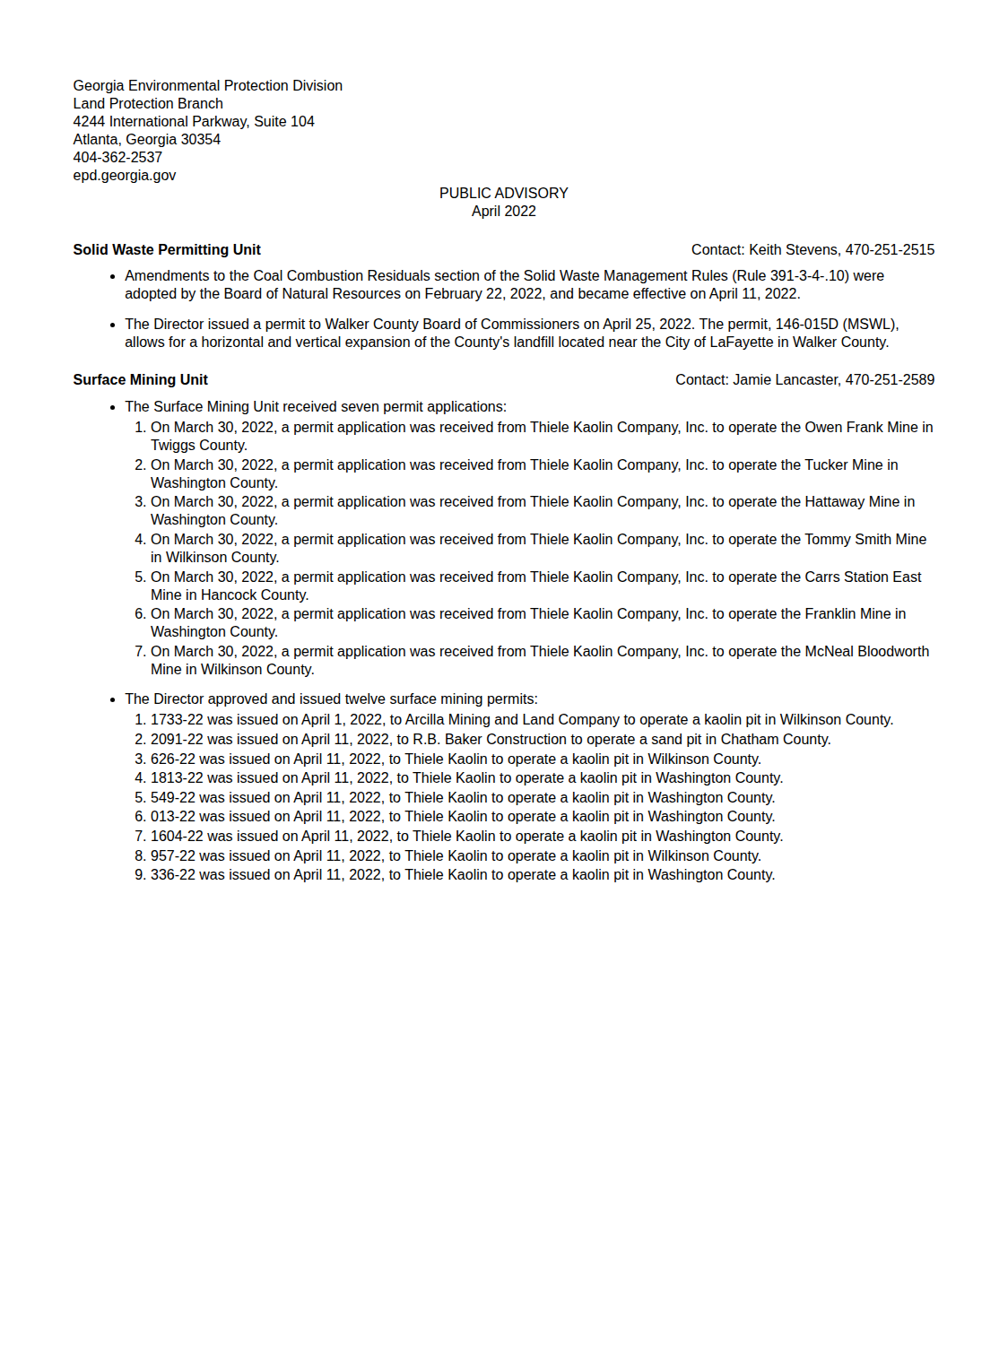Georgia Environmental Protection Division
Land Protection Branch
4244 International Parkway, Suite 104
Atlanta, Georgia 30354
404-362-2537
epd.georgia.gov
PUBLIC ADVISORY
April 2022
Solid Waste Permitting Unit Contact: Keith Stevens, 470-251-2515
Amendments to the Coal Combustion Residuals section of the Solid Waste Management Rules (Rule 391-3-4-.10) were adopted by the Board of Natural Resources on February 22, 2022, and became effective on April 11, 2022.
The Director issued a permit to Walker County Board of Commissioners on April 25, 2022. The permit, 146-015D (MSWL), allows for a horizontal and vertical expansion of the County's landfill located near the City of LaFayette in Walker County.
Surface Mining Unit Contact: Jamie Lancaster, 470-251-2589
The Surface Mining Unit received seven permit applications:
On March 30, 2022, a permit application was received from Thiele Kaolin Company, Inc. to operate the Owen Frank Mine in Twiggs County.
On March 30, 2022, a permit application was received from Thiele Kaolin Company, Inc. to operate the Tucker Mine in Washington County.
On March 30, 2022, a permit application was received from Thiele Kaolin Company, Inc. to operate the Hattaway Mine in Washington County.
On March 30, 2022, a permit application was received from Thiele Kaolin Company, Inc. to operate the Tommy Smith Mine in Wilkinson County.
On March 30, 2022, a permit application was received from Thiele Kaolin Company, Inc. to operate the Carrs Station East Mine in Hancock County.
On March 30, 2022, a permit application was received from Thiele Kaolin Company, Inc. to operate the Franklin Mine in Washington County.
On March 30, 2022, a permit application was received from Thiele Kaolin Company, Inc. to operate the McNeal Bloodworth Mine in Wilkinson County.
The Director approved and issued twelve surface mining permits:
1733-22 was issued on April 1, 2022, to Arcilla Mining and Land Company to operate a kaolin pit in Wilkinson County.
2091-22 was issued on April 11, 2022, to R.B. Baker Construction to operate a sand pit in Chatham County.
626-22 was issued on April 11, 2022, to Thiele Kaolin to operate a kaolin pit in Wilkinson County.
1813-22 was issued on April 11, 2022, to Thiele Kaolin to operate a kaolin pit in Washington County.
549-22 was issued on April 11, 2022, to Thiele Kaolin to operate a kaolin pit in Washington County.
013-22 was issued on April 11, 2022, to Thiele Kaolin to operate a kaolin pit in Washington County.
1604-22 was issued on April 11, 2022, to Thiele Kaolin to operate a kaolin pit in Washington County.
957-22 was issued on April 11, 2022, to Thiele Kaolin to operate a kaolin pit in Wilkinson County.
336-22 was issued on April 11, 2022, to Thiele Kaolin to operate a kaolin pit in Washington County.